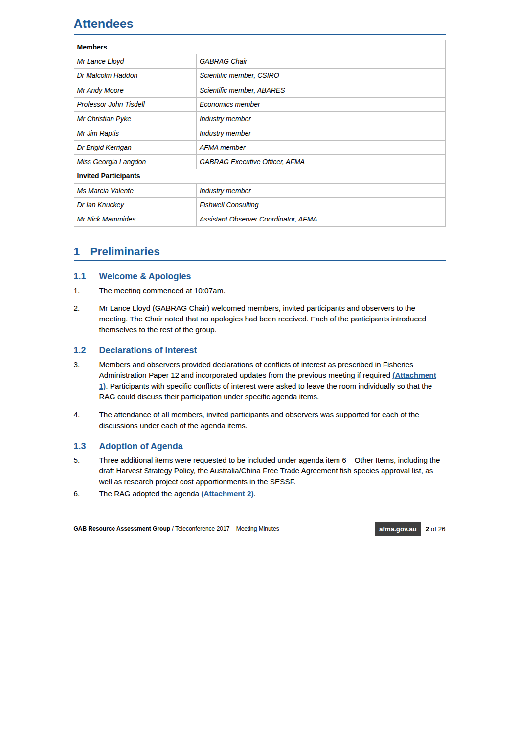Attendees
| Members |
| Mr Lance Lloyd | GABRAG Chair |
| Dr Malcolm Haddon | Scientific member, CSIRO |
| Mr Andy Moore | Scientific member, ABARES |
| Professor John Tisdell | Economics member |
| Mr Christian Pyke | Industry member |
| Mr Jim Raptis | Industry member |
| Dr Brigid Kerrigan | AFMA member |
| Miss Georgia Langdon | GABRAG Executive Officer, AFMA |
| Invited Participants |
| Ms Marcia Valente | Industry member |
| Dr Ian Knuckey | Fishwell Consulting |
| Mr Nick Mammides | Assistant Observer Coordinator, AFMA |
1 Preliminaries
1.1 Welcome & Apologies
1. The meeting commenced at 10:07am.
2. Mr Lance Lloyd (GABRAG Chair) welcomed members, invited participants and observers to the meeting. The Chair noted that no apologies had been received. Each of the participants introduced themselves to the rest of the group.
1.2 Declarations of Interest
3. Members and observers provided declarations of conflicts of interest as prescribed in Fisheries Administration Paper 12 and incorporated updates from the previous meeting if required (Attachment 1). Participants with specific conflicts of interest were asked to leave the room individually so that the RAG could discuss their participation under specific agenda items.
4. The attendance of all members, invited participants and observers was supported for each of the discussions under each of the agenda items.
1.3 Adoption of Agenda
5. Three additional items were requested to be included under agenda item 6 – Other Items, including the draft Harvest Strategy Policy, the Australia/China Free Trade Agreement fish species approval list, as well as research project cost apportionments in the SESSF.
6. The RAG adopted the agenda (Attachment 2).
GAB Resource Assessment Group / Teleconference 2017 – Meeting Minutes
afma.gov.au 2 of 26